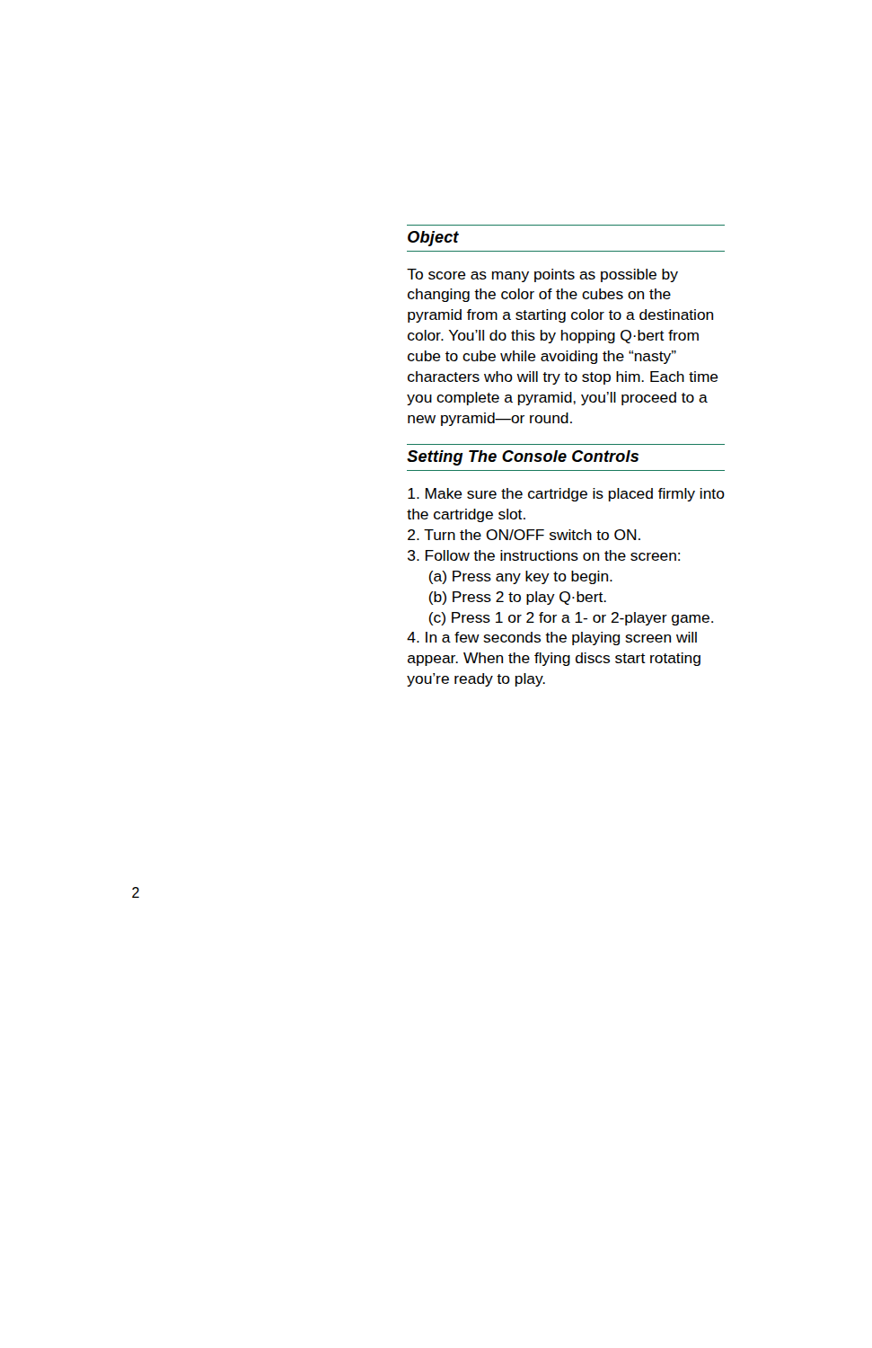Object
To score as many points as possible by changing the color of the cubes on the pyramid from a starting color to a destination color. You’ll do this by hopping Q·bert from cube to cube while avoiding the “nasty” characters who will try to stop him. Each time you complete a pyramid, you’ll proceed to a new pyramid—or round.
Setting The Console Controls
1. Make sure the cartridge is placed firmly into the cartridge slot.
2. Turn the ON/OFF switch to ON.
3. Follow the instructions on the screen:
(a) Press any key to begin.
(b) Press 2 to play Q·bert.
(c) Press 1 or 2 for a 1- or 2-player game.
4. In a few seconds the playing screen will appear. When the flying discs start rotating you’re ready to play.
2